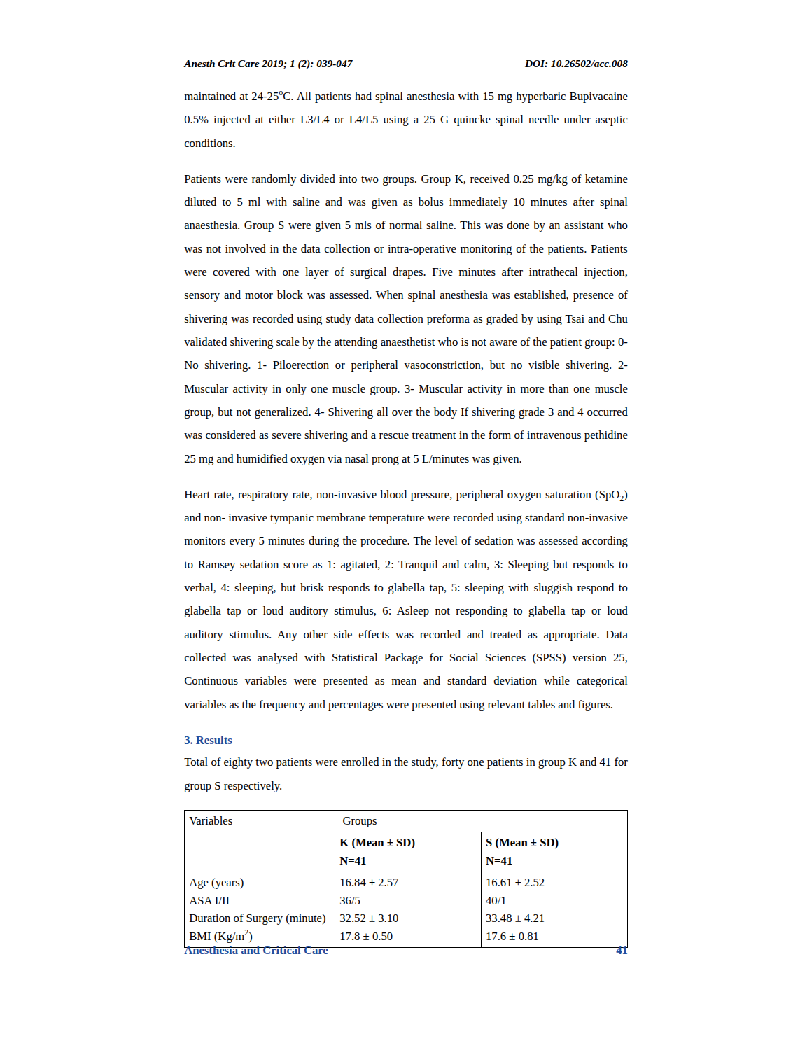Anesth Crit Care 2019; 1 (2): 039-047 DOI: 10.26502/acc.008
maintained at 24-25oC. All patients had spinal anesthesia with 15 mg hyperbaric Bupivacaine 0.5% injected at either L3/L4 or L4/L5 using a 25 G quincke spinal needle under aseptic conditions.
Patients were randomly divided into two groups. Group K, received 0.25 mg/kg of ketamine diluted to 5 ml with saline and was given as bolus immediately 10 minutes after spinal anaesthesia. Group S were given 5 mls of normal saline. This was done by an assistant who was not involved in the data collection or intra-operative monitoring of the patients. Patients were covered with one layer of surgical drapes. Five minutes after intrathecal injection, sensory and motor block was assessed. When spinal anesthesia was established, presence of shivering was recorded using study data collection preforma as graded by using Tsai and Chu validated shivering scale by the attending anaesthetist who is not aware of the patient group: 0- No shivering. 1- Piloerection or peripheral vasoconstriction, but no visible shivering. 2- Muscular activity in only one muscle group. 3- Muscular activity in more than one muscle group, but not generalized. 4- Shivering all over the body If shivering grade 3 and 4 occurred was considered as severe shivering and a rescue treatment in the form of intravenous pethidine 25 mg and humidified oxygen via nasal prong at 5 L/minutes was given.
Heart rate, respiratory rate, non-invasive blood pressure, peripheral oxygen saturation (SpO2) and non- invasive tympanic membrane temperature were recorded using standard non-invasive monitors every 5 minutes during the procedure. The level of sedation was assessed according to Ramsey sedation score as 1: agitated, 2: Tranquil and calm, 3: Sleeping but responds to verbal, 4: sleeping, but brisk responds to glabella tap, 5: sleeping with sluggish respond to glabella tap or loud auditory stimulus, 6: Asleep not responding to glabella tap or loud auditory stimulus. Any other side effects was recorded and treated as appropriate. Data collected was analysed with Statistical Package for Social Sciences (SPSS) version 25, Continuous variables were presented as mean and standard deviation while categorical variables as the frequency and percentages were presented using relevant tables and figures.
3. Results
Total of eighty two patients were enrolled in the study, forty one patients in group K and 41 for group S respectively.
| Variables | Groups |
| --- | --- |
| | K (Mean ± SD) N=41 | S (Mean ± SD) N=41 |
| Age (years) ASA I/II Duration of Surgery (minute) BMI (Kg/m 2 ) | 16.84 ± 2.57 36/5 32.52 ± 3.10 17.8 ± 0.50 | 16.61 ± 2.52 40/1 33.48 ± 4.21 17.6 ± 0.81 |
Anesthesia and Critical Care 41